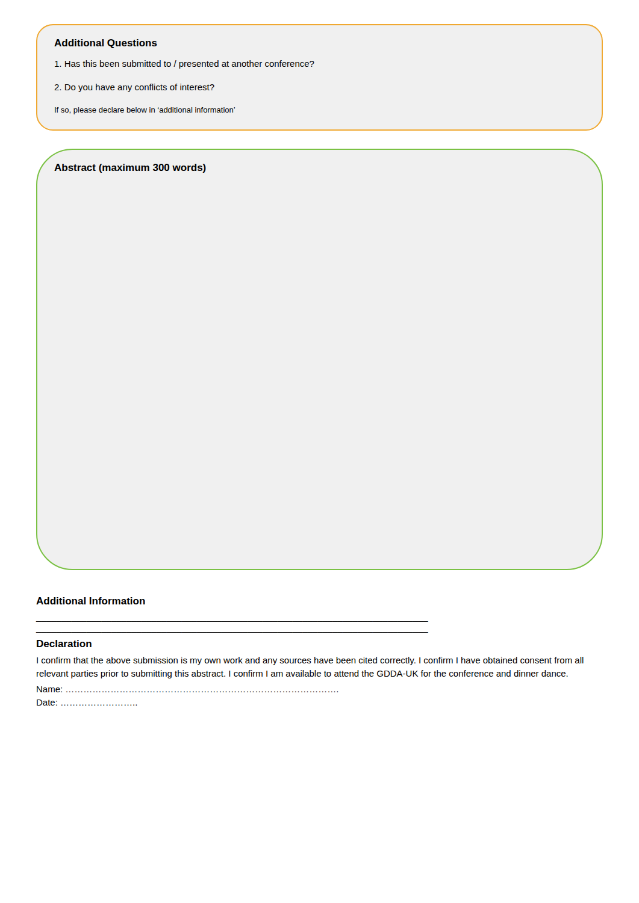Additional Questions
1. Has this been submitted to / presented at another conference?
2. Do you have any conflicts of interest?
If so, please declare below in ‘additional information’
Abstract (maximum 300 words)
Additional Information
______________________________________________________________________________
______________________________________________________________________________
Declaration
I confirm that the above submission is my own work and any sources have been cited correctly. I confirm I have obtained consent from all relevant parties prior to submitting this abstract. I confirm I am available to attend the GDDA-UK for the conference and dinner dance.
Name: ……………………………………………………………………………….
Date: ……………………..